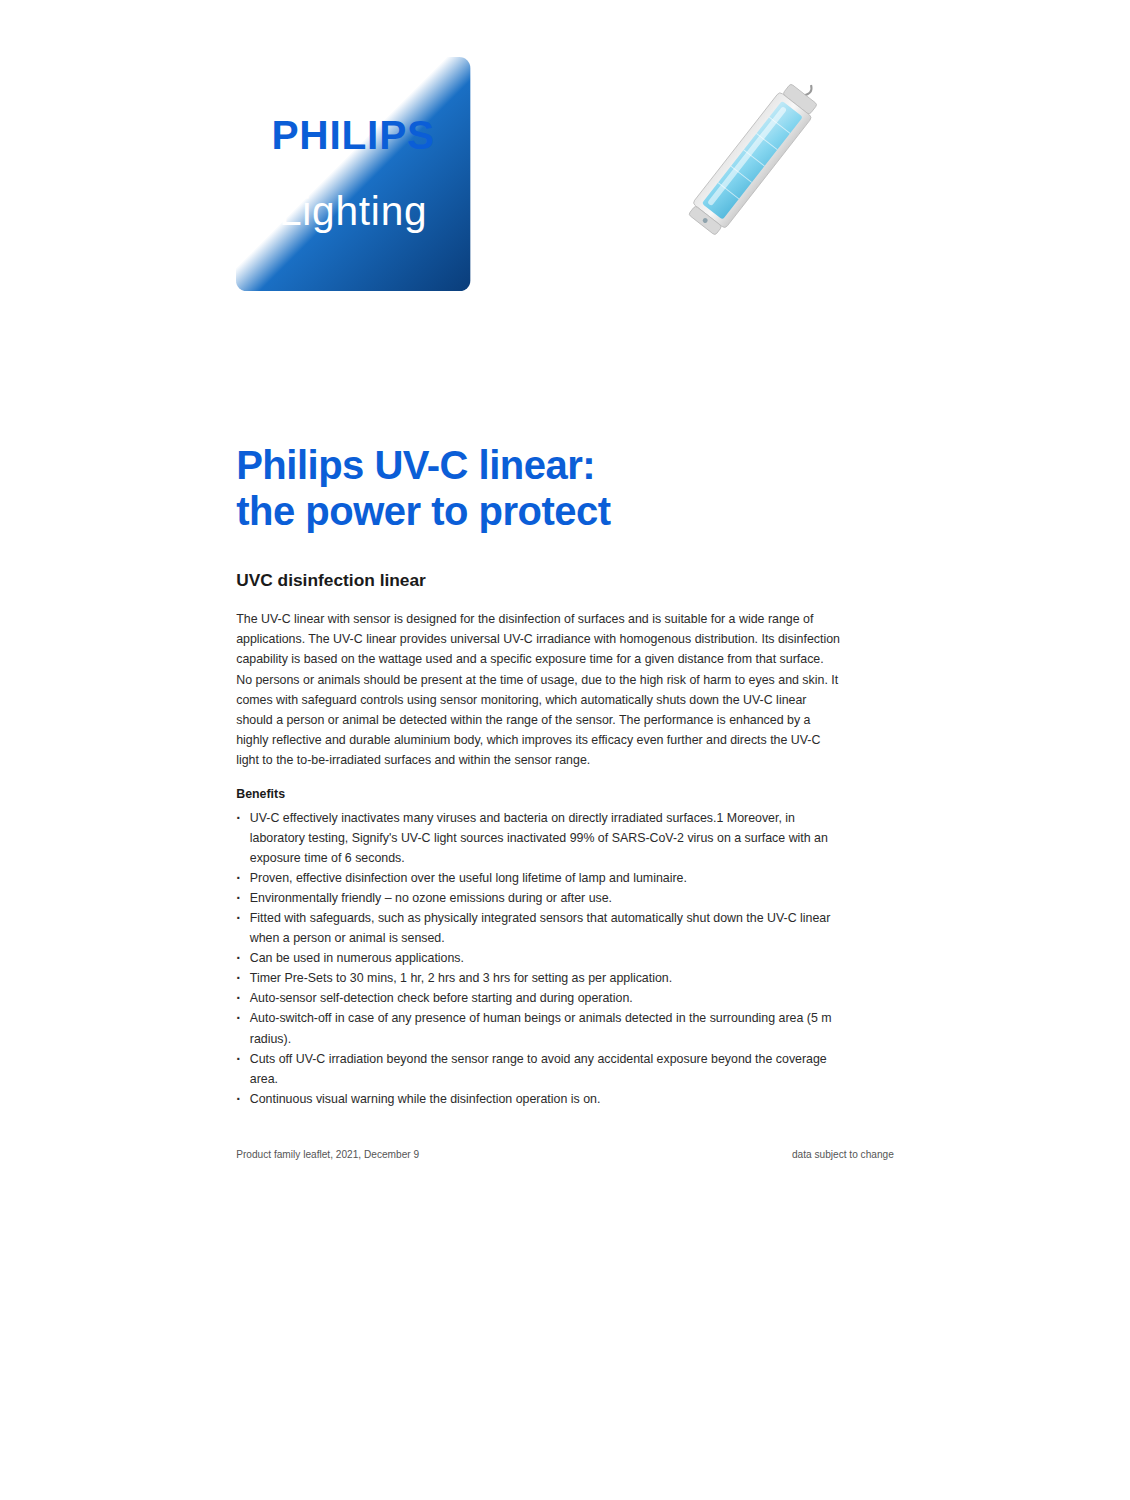PHILIPS Lighting
Philips UV-C linear:
the power to protect
UVC disinfection linear
The UV-C linear with sensor is designed for the disinfection of surfaces and is suitable for a wide range of applications. The UV-C linear provides universal UV-C irradiance with homogenous distribution. Its disinfection capability is based on the wattage used and a specific exposure time for a given distance from that surface. No persons or animals should be present at the time of usage, due to the high risk of harm to eyes and skin. It comes with safeguard controls using sensor monitoring, which automatically shuts down the UV-C linear should a person or animal be detected within the range of the sensor. The performance is enhanced by a highly reflective and durable aluminium body, which improves its efficacy even further and directs the UV-C light to the to-be-irradiated surfaces and within the sensor range.
Benefits
UV-C effectively inactivates many viruses and bacteria on directly irradiated surfaces.1 Moreover, in laboratory testing, Signify's UV-C light sources inactivated 99% of SARS-CoV-2 virus on a surface with an exposure time of 6 seconds.
Proven, effective disinfection over the useful long lifetime of lamp and luminaire.
Environmentally friendly – no ozone emissions during or after use.
Fitted with safeguards, such as physically integrated sensors that automatically shut down the UV-C linear when a person or animal is sensed.
Can be used in numerous applications.
Timer Pre-Sets to 30 mins, 1 hr, 2 hrs and 3 hrs for setting as per application.
Auto-sensor self-detection check before starting and during operation.
Auto-switch-off in case of any presence of human beings or animals detected in the surrounding area (5 m radius).
Cuts off UV-C irradiation beyond the sensor range to avoid any accidental exposure beyond the coverage area.
Continuous visual warning while the disinfection operation is on.
Product family leaflet, 2021, December 9 data subject to change